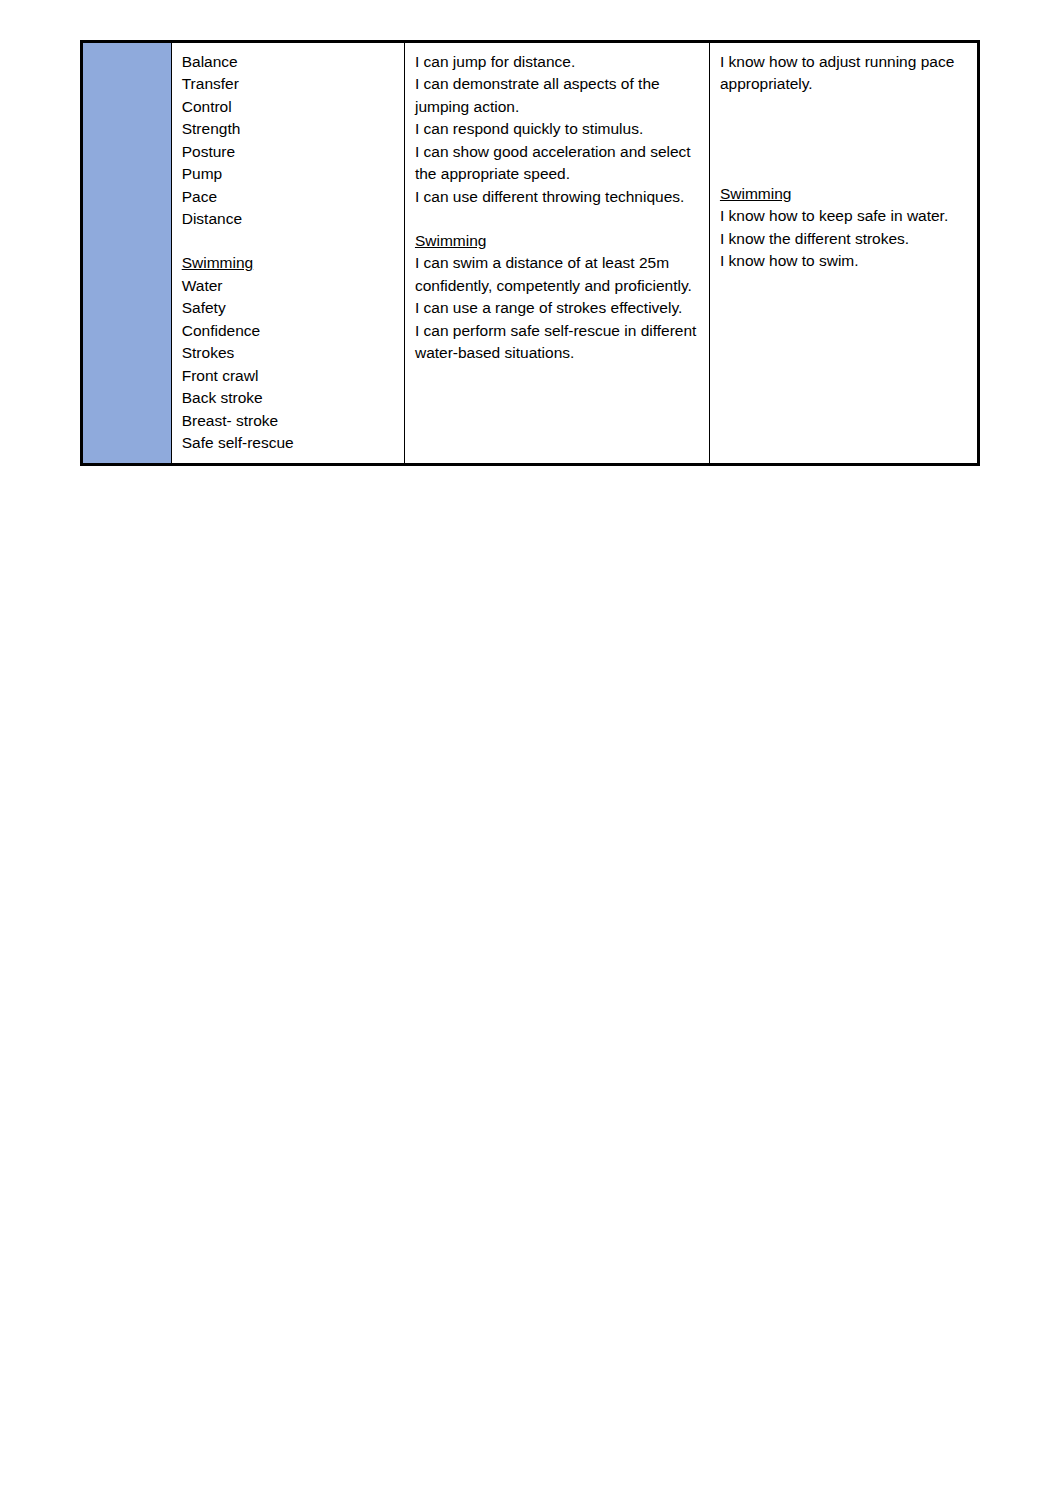| | Balance Transfer Control Strength Posture Pump Pace Distance Swimming Water Safety Confidence Strokes Front crawl Back stroke Breast- stroke Safe self-rescue | I can jump for distance. I can demonstrate all aspects of the jumping action. I can respond quickly to stimulus. I can show good acceleration and select the appropriate speed. I can use different throwing techniques. Swimming I can swim a distance of at least 25m confidently, competently and proficiently. I can use a range of strokes effectively. I can perform safe self-rescue in different water-based situations. | I know how to adjust running pace appropriately. Swimming I know how to keep safe in water. I know the different strokes. I know how to swim. |